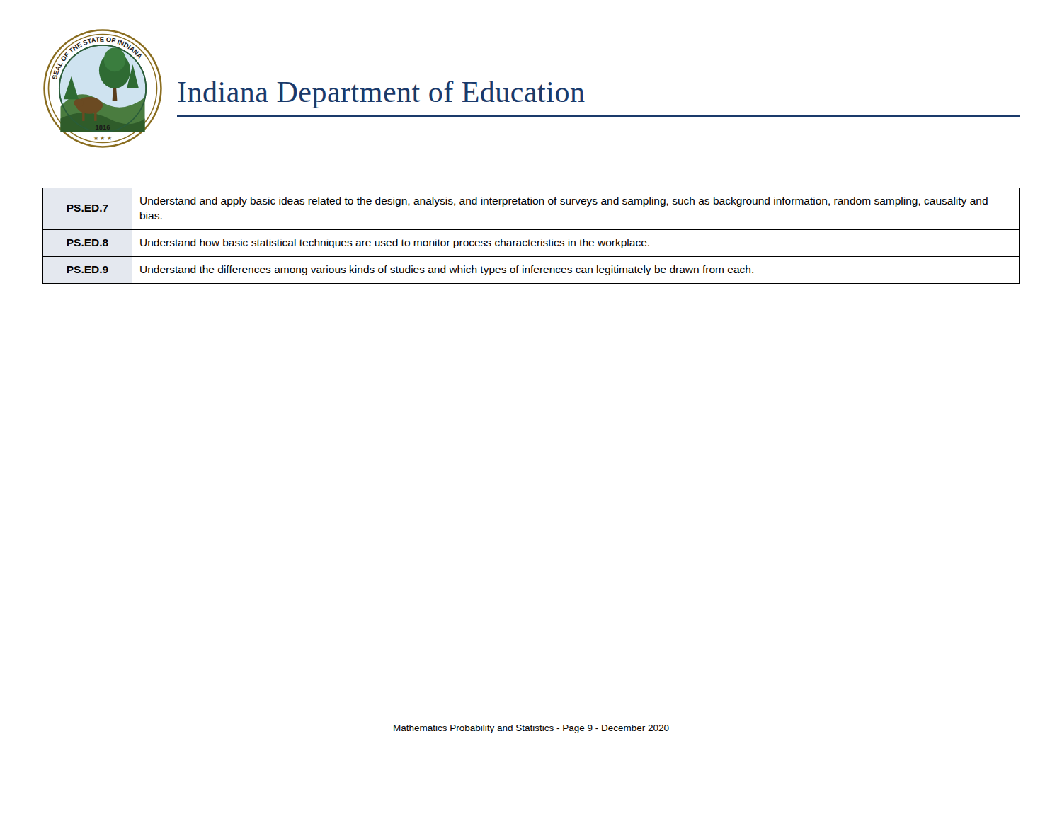1816 ★ ★ ★ SEAL OF THE STATE OF INDIANA
Indiana Department of Education
| PS.ED.7 | Understand and apply basic ideas related to the design, analysis, and interpretation of surveys and sampling, such as background information, random sampling, causality and bias. |
| PS.ED.8 | Understand how basic statistical techniques are used to monitor process characteristics in the workplace. |
| PS.ED.9 | Understand the differences among various kinds of studies and which types of inferences can legitimately be drawn from each. |
Mathematics Probability and Statistics - Page 9 - December 2020